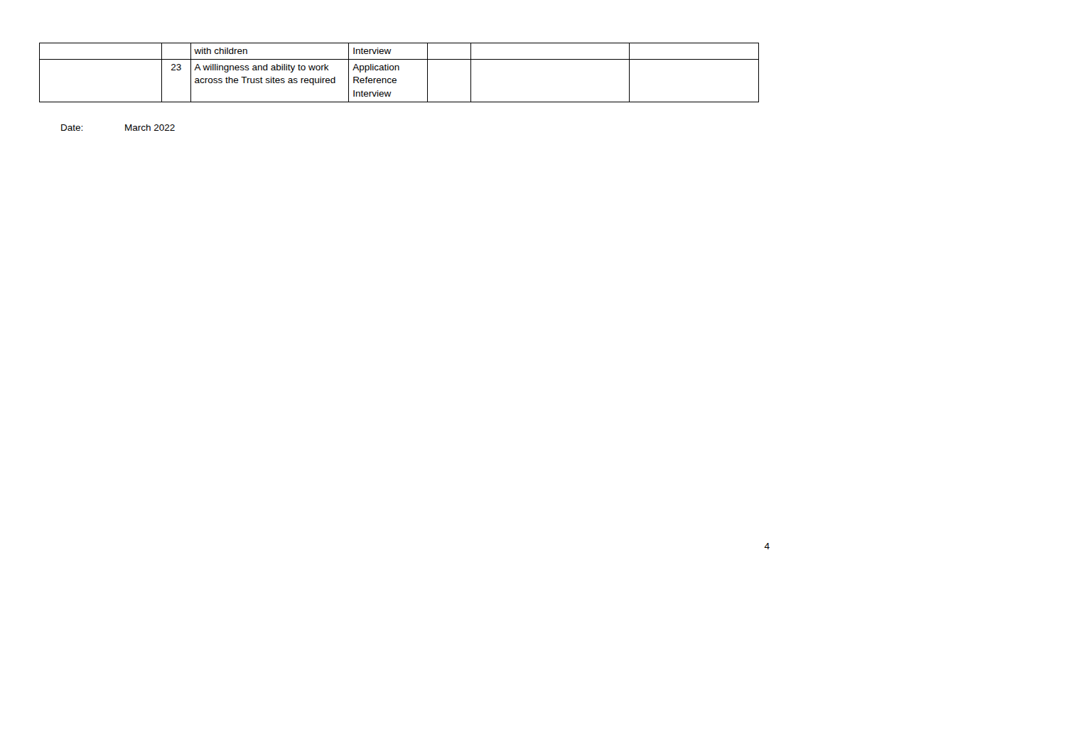| | | with children | Interview | | | |
| | 23 | A willingness and ability to work across the Trust sites as required | Application Reference Interview | | | |
Date: March 2022
4